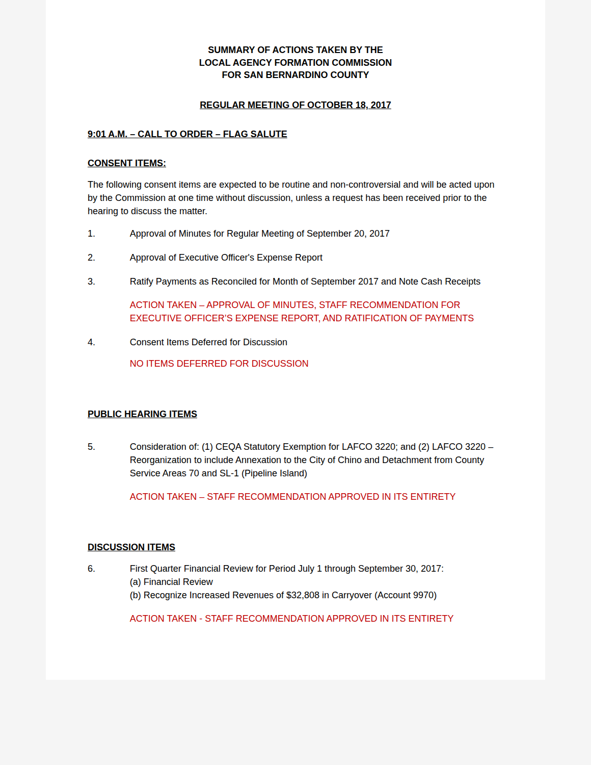Summary of Actions Taken by the
Local Agency Formation Commission
for San Bernardino County
Regular Meeting of October 18, 2017
9:01 A.M. – Call to Order – Flag Salute
Consent Items:
The following consent items are expected to be routine and non-controversial and will be acted upon by the Commission at one time without discussion, unless a request has been received prior to the hearing to discuss the matter.
1. Approval of Minutes for Regular Meeting of September 20, 2017
2. Approval of Executive Officer's Expense Report
3. Ratify Payments as Reconciled for Month of September 2017 and Note Cash Receipts
Action Taken – Approval of Minutes, Staff Recommendation for Executive Officer’s Expense Report, and Ratification of Payments
4. Consent Items Deferred for Discussion
No Items Deferred for Discussion
Public Hearing Items
5. Consideration of: (1) CEQA Statutory Exemption for LAFCO 3220; and (2) LAFCO 3220 – Reorganization to include Annexation to the City of Chino and Detachment from County Service Areas 70 and SL-1 (Pipeline Island)
Action Taken – Staff Recommendation Approved in its Entirety
Discussion Items
6. First Quarter Financial Review for Period July 1 through September 30, 2017:
(a) Financial Review
(b) Recognize Increased Revenues of $32,808 in Carryover (Account 9970)
Action Taken - Staff Recommendation Approved in its Entirety